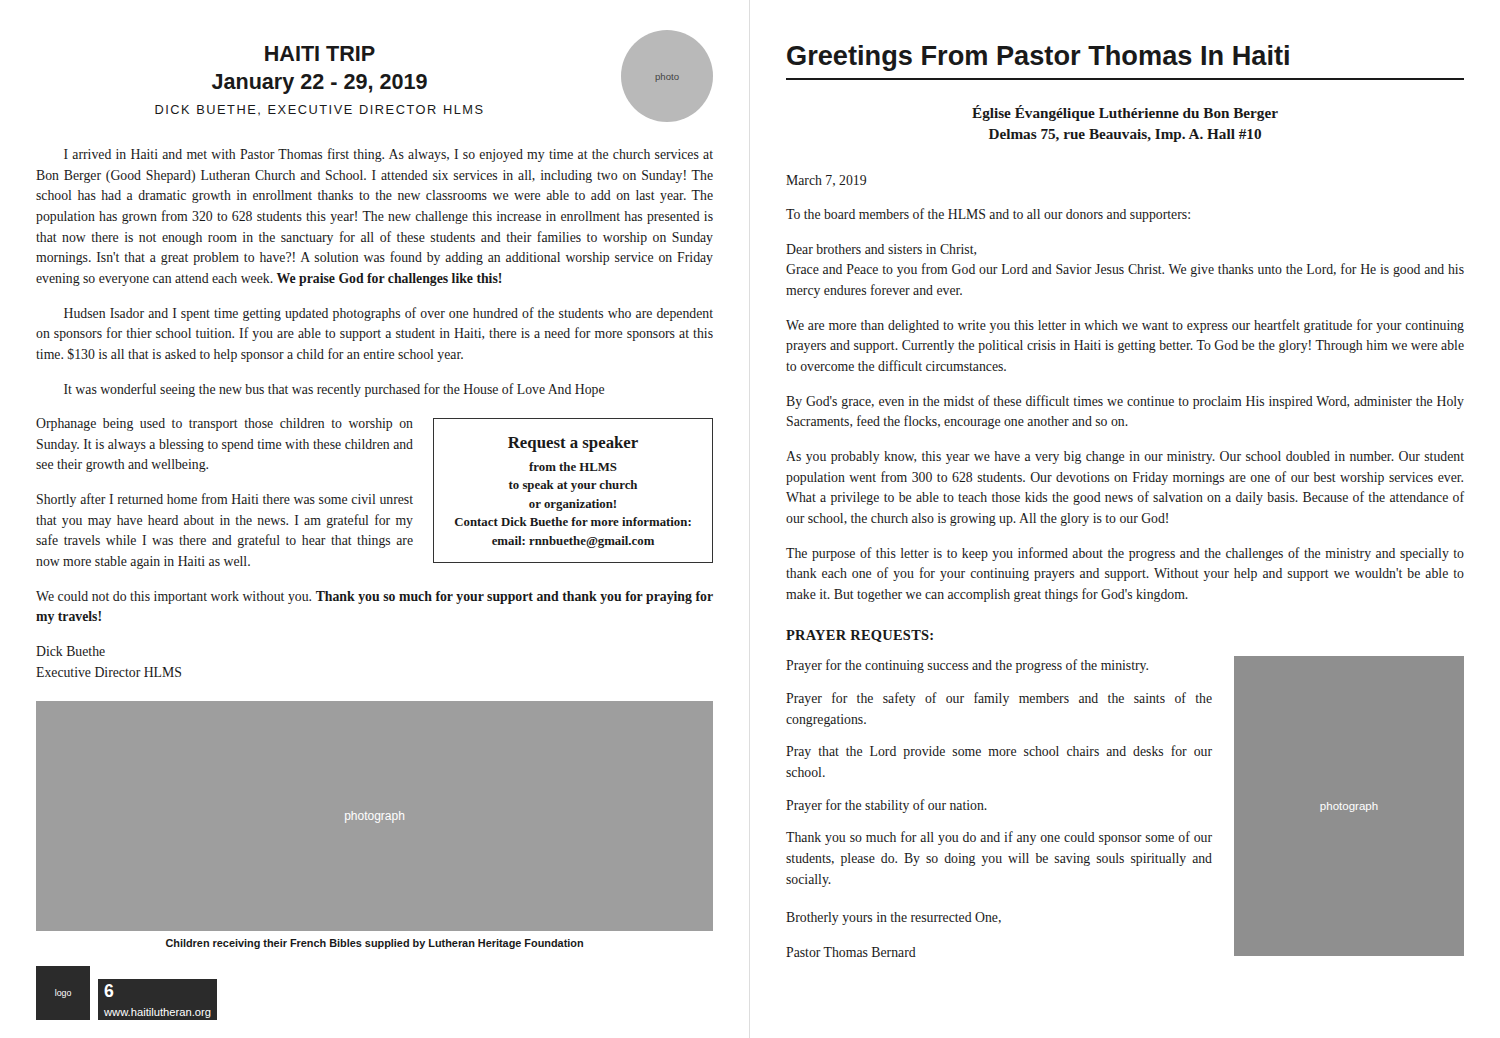photo
HAITI TRIP
January 22 - 29, 2019
Dick Buethe, Executive Director HLMS
I arrived in Haiti and met with Pastor Thomas first thing. As always, I so enjoyed my time at the church services at Bon Berger (Good Shepard) Lutheran Church and School. I attended six services in all, including two on Sunday! The school has had a dramatic growth in enrollment thanks to the new classrooms we were able to add on last year. The population has grown from 320 to 628 students this year! The new challenge this increase in enrollment has presented is that now there is not enough room in the sanctuary for all of these students and their families to worship on Sunday mornings. Isn't that a great problem to have?! A solution was found by adding an additional worship service on Friday evening so everyone can attend each week. We praise God for challenges like this!
Hudsen Isador and I spent time getting updated photographs of over one hundred of the students who are dependent on sponsors for thier school tuition. If you are able to support a student in Haiti, there is a need for more sponsors at this time. $130 is all that is asked to help sponsor a child for an entire school year.
It was wonderful seeing the new bus that was recently purchased for the House of Love And Hope
Request a speaker from the HLMS
to speak at your church
or organization!
Contact Dick Buethe for more information:
email: rnnbuethe@gmail.com
Orphanage being used to transport those children to worship on Sunday. It is always a blessing to spend time with these children and see their growth and wellbeing.
Shortly after I returned home from Haiti there was some civil unrest that you may have heard about in the news. I am grateful for my safe travels while I was there and grateful to hear that things are now more stable again in Haiti as well.
We could not do this important work without you. Thank you so much for your support and thank you for praying for my travels!
Dick Buethe
Executive Director HLMS
photograph
Children receiving their French Bibles supplied by Lutheran Heritage Foundation
logo
6
www.haitilutheran.org
Greetings From Pastor Thomas In Haiti
Église Évangélique Luthérienne du Bon Berger Delmas 75, rue Beauvais, Imp. A. Hall #10
March 7, 2019
To the board members of the HLMS and to all our donors and supporters:
Dear brothers and sisters in Christ,
Grace and Peace to you from God our Lord and Savior Jesus Christ. We give thanks unto the Lord, for He is good and his mercy endures forever and ever.
We are more than delighted to write you this letter in which we want to express our heartfelt gratitude for your continuing prayers and support. Currently the political crisis in Haiti is getting better. To God be the glory! Through him we were able to overcome the difficult circumstances.
By God's grace, even in the midst of these difficult times we continue to proclaim His inspired Word, administer the Holy Sacraments, feed the flocks, encourage one another and so on.
As you probably know, this year we have a very big change in our ministry. Our school doubled in number. Our student population went from 300 to 628 students. Our devotions on Friday mornings are one of our best worship services ever. What a privilege to be able to teach those kids the good news of salvation on a daily basis. Because of the attendance of our school, the church also is growing up. All the glory is to our God!
The purpose of this letter is to keep you informed about the progress and the challenges of the ministry and specially to thank each one of you for your continuing prayers and support. Without your help and support we wouldn't be able to make it. But together we can accomplish great things for God's kingdom.
PRAYER REQUESTS:
photograph
Prayer for the continuing success and the progress of the ministry.
Prayer for the safety of our family members and the saints of the congregations.
Pray that the Lord provide some more school chairs and desks for our school.
Prayer for the stability of our nation.
Thank you so much for all you do and if any one could sponsor some of our students, please do. By so doing you will be saving souls spiritually and socially.
Brotherly yours in the resurrected One,
Pastor Thomas Bernard